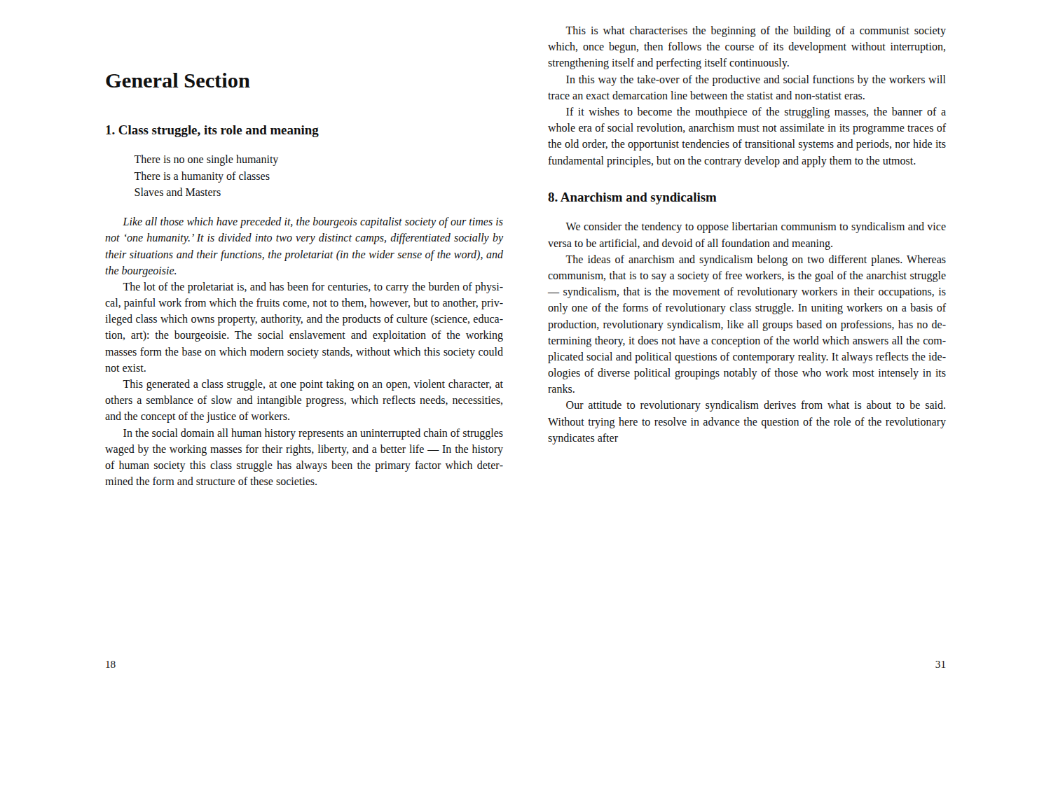General Section
1. Class struggle, its role and meaning
There is no one single humanity
There is a humanity of classes
Slaves and Masters
Like all those which have preceded it, the bourgeois capitalist society of our times is not ‘one humanity.’ It is divided into two very distinct camps, differentiated socially by their situations and their functions, the proletariat (in the wider sense of the word), and the bourgeoisie.
The lot of the proletariat is, and has been for centuries, to carry the burden of physical, painful work from which the fruits come, not to them, however, but to another, privileged class which owns property, authority, and the products of culture (science, education, art): the bourgeoisie. The social enslavement and exploitation of the working masses form the base on which modern society stands, without which this society could not exist.
This generated a class struggle, at one point taking on an open, violent character, at others a semblance of slow and intangible progress, which reflects needs, necessities, and the concept of the justice of workers.
In the social domain all human history represents an uninterrupted chain of struggles waged by the working masses for their rights, liberty, and a better life — In the history of human society this class struggle has always been the primary factor which determined the form and structure of these societies.
18
This is what characterises the beginning of the building of a communist society which, once begun, then follows the course of its development without interruption, strengthening itself and perfecting itself continuously.
In this way the take-over of the productive and social functions by the workers will trace an exact demarcation line between the statist and non-statist eras.
If it wishes to become the mouthpiece of the struggling masses, the banner of a whole era of social revolution, anarchism must not assimilate in its programme traces of the old order, the opportunist tendencies of transitional systems and periods, nor hide its fundamental principles, but on the contrary develop and apply them to the utmost.
8. Anarchism and syndicalism
We consider the tendency to oppose libertarian communism to syndicalism and vice versa to be artificial, and devoid of all foundation and meaning.
The ideas of anarchism and syndicalism belong on two different planes. Whereas communism, that is to say a society of free workers, is the goal of the anarchist struggle — syndicalism, that is the movement of revolutionary workers in their occupations, is only one of the forms of revolutionary class struggle. In uniting workers on a basis of production, revolutionary syndicalism, like all groups based on professions, has no determining theory, it does not have a conception of the world which answers all the complicated social and political questions of contemporary reality. It always reflects the ideologies of diverse political groupings notably of those who work most intensely in its ranks.
Our attitude to revolutionary syndicalism derives from what is about to be said. Without trying here to resolve in advance the question of the role of the revolutionary syndicates after
31